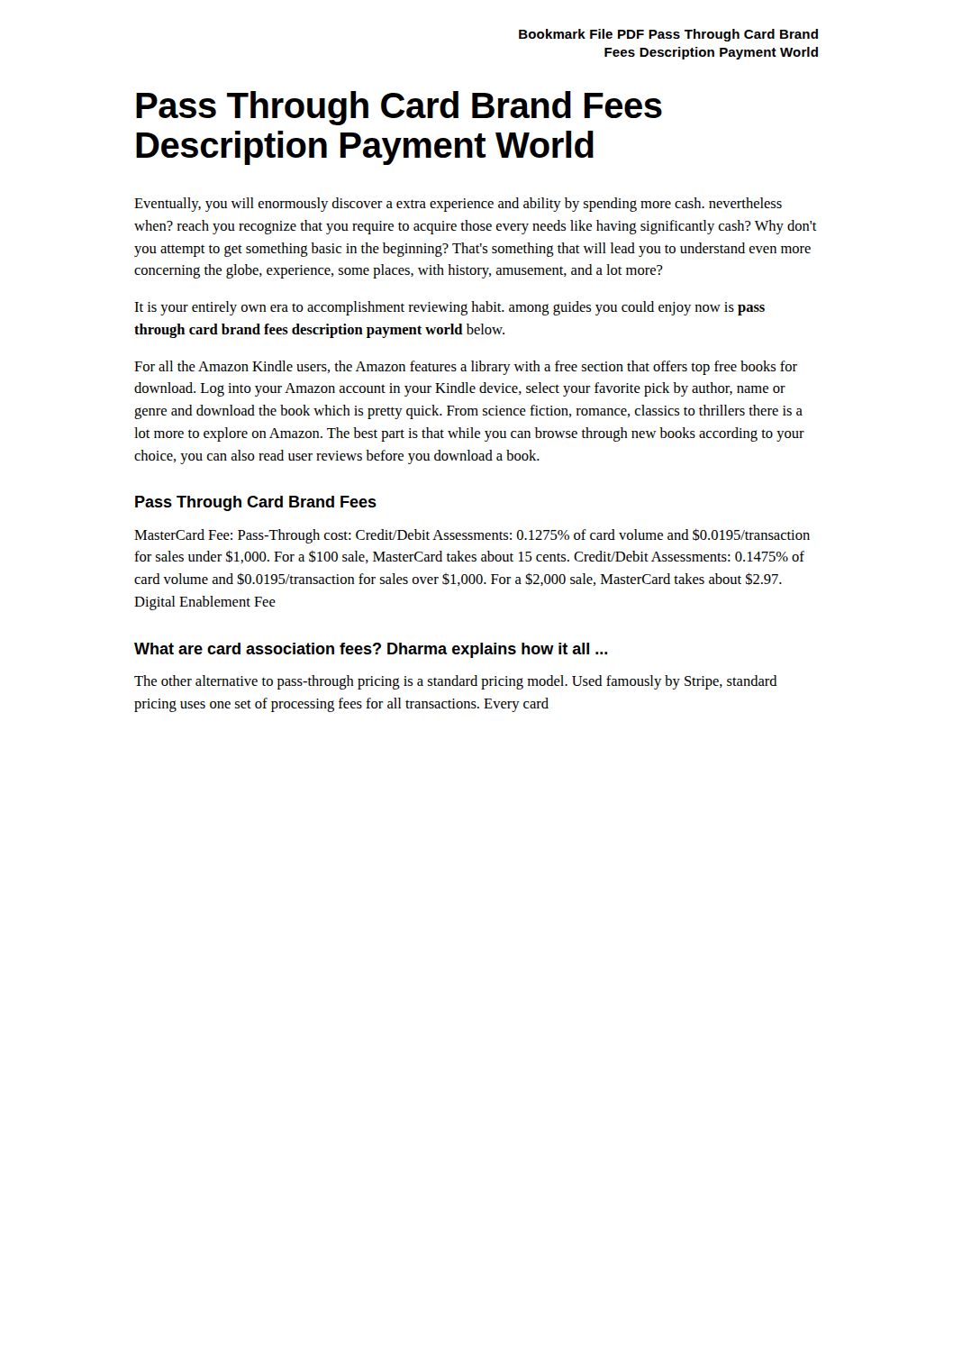Bookmark File PDF Pass Through Card Brand
Fees Description Payment World
Pass Through Card Brand Fees Description Payment World
Eventually, you will enormously discover a extra experience and ability by spending more cash. nevertheless when? reach you recognize that you require to acquire those every needs like having significantly cash? Why don't you attempt to get something basic in the beginning? That's something that will lead you to understand even more concerning the globe, experience, some places, with history, amusement, and a lot more?
It is your entirely own era to accomplishment reviewing habit. among guides you could enjoy now is pass through card brand fees description payment world below.
For all the Amazon Kindle users, the Amazon features a library with a free section that offers top free books for download. Log into your Amazon account in your Kindle device, select your favorite pick by author, name or genre and download the book which is pretty quick. From science fiction, romance, classics to thrillers there is a lot more to explore on Amazon. The best part is that while you can browse through new books according to your choice, you can also read user reviews before you download a book.
Pass Through Card Brand Fees
MasterCard Fee: Pass-Through cost: Credit/Debit Assessments: 0.1275% of card volume and $0.0195/transaction for sales under $1,000. For a $100 sale, MasterCard takes about 15 cents. Credit/Debit Assessments: 0.1475% of card volume and $0.0195/transaction for sales over $1,000. For a $2,000 sale, MasterCard takes about $2.97. Digital Enablement Fee
What are card association fees? Dharma explains how it all ...
The other alternative to pass-through pricing is a standard pricing model. Used famously by Stripe, standard pricing uses one set of processing fees for all transactions. Every card